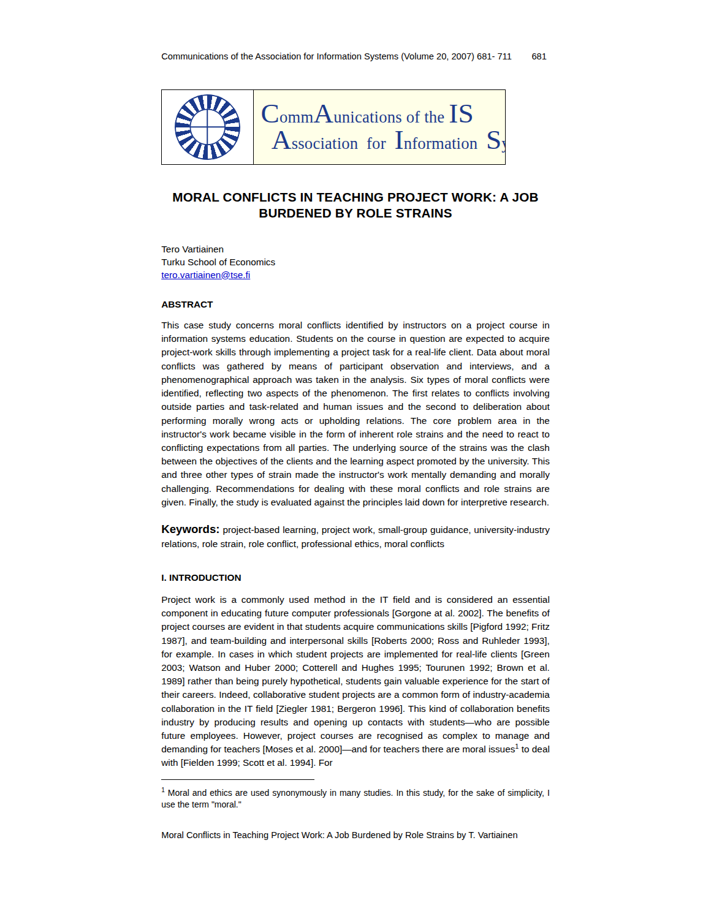Communications of the Association for Information Systems (Volume 20, 2007) 681- 711 681
CommAunications of the IS
Association for Information Systems
MORAL CONFLICTS IN TEACHING PROJECT WORK: A JOB BURDENED BY ROLE STRAINS
Tero Vartiainen
Turku School of Economics
tero.vartiainen@tse.fi
ABSTRACT
This case study concerns moral conflicts identified by instructors on a project course in information systems education. Students on the course in question are expected to acquire project-work skills through implementing a project task for a real-life client. Data about moral conflicts was gathered by means of participant observation and interviews, and a phenomenographical approach was taken in the analysis. Six types of moral conflicts were identified, reflecting two aspects of the phenomenon. The first relates to conflicts involving outside parties and task-related and human issues and the second to deliberation about performing morally wrong acts or upholding relations. The core problem area in the instructor's work became visible in the form of inherent role strains and the need to react to conflicting expectations from all parties. The underlying source of the strains was the clash between the objectives of the clients and the learning aspect promoted by the university. This and three other types of strain made the instructor's work mentally demanding and morally challenging. Recommendations for dealing with these moral conflicts and role strains are given. Finally, the study is evaluated against the principles laid down for interpretive research.
Keywords: project-based learning, project work, small-group guidance, university-industry relations, role strain, role conflict, professional ethics, moral conflicts
I. INTRODUCTION
Project work is a commonly used method in the IT field and is considered an essential component in educating future computer professionals [Gorgone at al. 2002]. The benefits of project courses are evident in that students acquire communications skills [Pigford 1992; Fritz 1987], and team-building and interpersonal skills [Roberts 2000; Ross and Ruhleder 1993], for example. In cases in which student projects are implemented for real-life clients [Green 2003; Watson and Huber 2000; Cotterell and Hughes 1995; Tourunen 1992; Brown et al. 1989] rather than being purely hypothetical, students gain valuable experience for the start of their careers. Indeed, collaborative student projects are a common form of industry-academia collaboration in the IT field [Ziegler 1981; Bergeron 1996]. This kind of collaboration benefits industry by producing results and opening up contacts with students—who are possible future employees. However, project courses are recognised as complex to manage and demanding for teachers [Moses et al. 2000]—and for teachers there are moral issues1 to deal with [Fielden 1999; Scott et al. 1994]. For
1 Moral and ethics are used synonymously in many studies. In this study, for the sake of simplicity, I use the term "moral."
Moral Conflicts in Teaching Project Work: A Job Burdened by Role Strains by T. Vartiainen